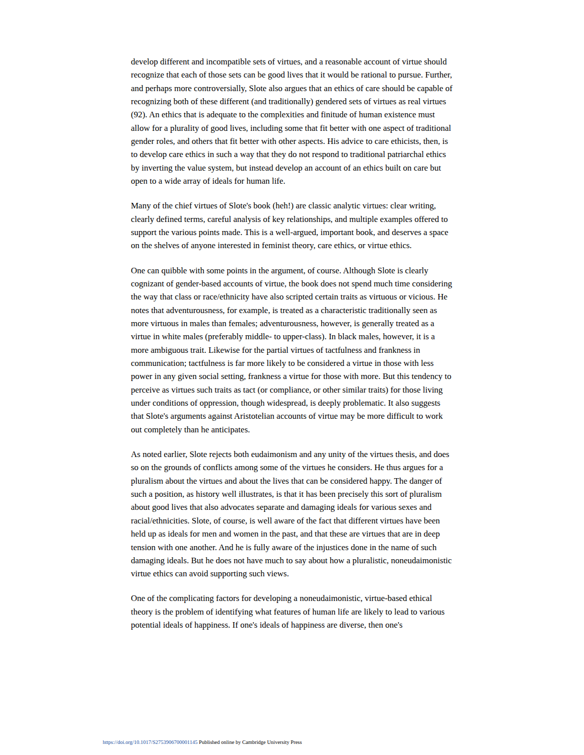develop different and incompatible sets of virtues, and a reasonable account of virtue should recognize that each of those sets can be good lives that it would be rational to pursue. Further, and perhaps more controversially, Slote also argues that an ethics of care should be capable of recognizing both of these different (and traditionally) gendered sets of virtues as real virtues (92). An ethics that is adequate to the complexities and finitude of human existence must allow for a plurality of good lives, including some that fit better with one aspect of traditional gender roles, and others that fit better with other aspects. His advice to care ethicists, then, is to develop care ethics in such a way that they do not respond to traditional patriarchal ethics by inverting the value system, but instead develop an account of an ethics built on care but open to a wide array of ideals for human life.
Many of the chief virtues of Slote's book (heh!) are classic analytic virtues: clear writing, clearly defined terms, careful analysis of key relationships, and multiple examples offered to support the various points made. This is a well-argued, important book, and deserves a space on the shelves of anyone interested in feminist theory, care ethics, or virtue ethics.
One can quibble with some points in the argument, of course. Although Slote is clearly cognizant of gender-based accounts of virtue, the book does not spend much time considering the way that class or race/ethnicity have also scripted certain traits as virtuous or vicious. He notes that adventurousness, for example, is treated as a characteristic traditionally seen as more virtuous in males than females; adventurousness, however, is generally treated as a virtue in white males (preferably middle- to upper-class). In black males, however, it is a more ambiguous trait. Likewise for the partial virtues of tactfulness and frankness in communication; tactfulness is far more likely to be considered a virtue in those with less power in any given social setting, frankness a virtue for those with more. But this tendency to perceive as virtues such traits as tact (or compliance, or other similar traits) for those living under conditions of oppression, though widespread, is deeply problematic. It also suggests that Slote's arguments against Aristotelian accounts of virtue may be more difficult to work out completely than he anticipates.
As noted earlier, Slote rejects both eudaimonism and any unity of the virtues thesis, and does so on the grounds of conflicts among some of the virtues he considers. He thus argues for a pluralism about the virtues and about the lives that can be considered happy. The danger of such a position, as history well illustrates, is that it has been precisely this sort of pluralism about good lives that also advocates separate and damaging ideals for various sexes and racial/ethnicities. Slote, of course, is well aware of the fact that different virtues have been held up as ideals for men and women in the past, and that these are virtues that are in deep tension with one another. And he is fully aware of the injustices done in the name of such damaging ideals. But he does not have much to say about how a pluralistic, noneudaimonistic virtue ethics can avoid supporting such views.
One of the complicating factors for developing a noneudaimonistic, virtue-based ethical theory is the problem of identifying what features of human life are likely to lead to various potential ideals of happiness. If one's ideals of happiness are diverse, then one's
https://doi.org/10.1017/S2753906700001145 Published online by Cambridge University Press